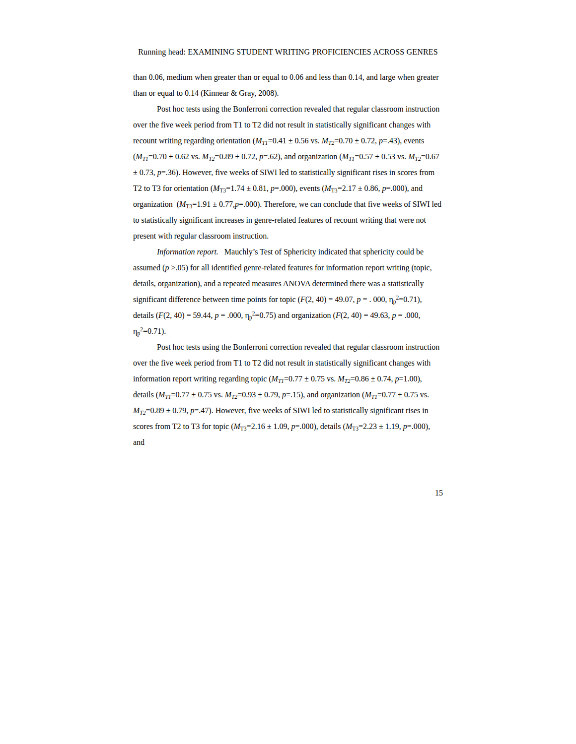Running head: EXAMINING STUDENT WRITING PROFICIENCIES ACROSS GENRES
than 0.06, medium when greater than or equal to 0.06 and less than 0.14, and large when greater than or equal to 0.14 (Kinnear & Gray, 2008).
Post hoc tests using the Bonferroni correction revealed that regular classroom instruction over the five week period from T1 to T2 did not result in statistically significant changes with recount writing regarding orientation (MT1=0.41 ± 0.56 vs. MT2=0.70 ± 0.72, p=.43), events (MT1=0.70 ± 0.62 vs. MT2=0.89 ± 0.72, p=.62), and organization (MT1=0.57 ± 0.53 vs. MT2=0.67 ± 0.73, p=.36). However, five weeks of SIWI led to statistically significant rises in scores from T2 to T3 for orientation (MT3=1.74 ± 0.81, p=.000), events (MT3=2.17 ± 0.86, p=.000), and organization (MT3=1.91 ± 0.77,p=.000). Therefore, we can conclude that five weeks of SIWI led to statistically significant increases in genre-related features of recount writing that were not present with regular classroom instruction.
Information report. Mauchly’s Test of Sphericity indicated that sphericity could be assumed (p >.05) for all identified genre-related features for information report writing (topic, details, organization), and a repeated measures ANOVA determined there was a statistically significant difference between time points for topic (F(2, 40) = 49.07, p = . 000, ηp2=0.71), details (F(2, 40) = 59.44, p = .000, ηp2=0.75) and organization (F(2, 40) = 49.63, p = .000, ηp2=0.71).
Post hoc tests using the Bonferroni correction revealed that regular classroom instruction over the five week period from T1 to T2 did not result in statistically significant changes with information report writing regarding topic (MT1=0.77 ± 0.75 vs. MT2=0.86 ± 0.74, p=1.00), details (MT1=0.77 ± 0.75 vs. MT2=0.93 ± 0.79, p=.15), and organization (MT1=0.77 ± 0.75 vs. MT2=0.89 ± 0.79, p=.47). However, five weeks of SIWI led to statistically significant rises in scores from T2 to T3 for topic (MT3=2.16 ± 1.09, p=.000), details (MT3=2.23 ± 1.19, p=.000), and
15